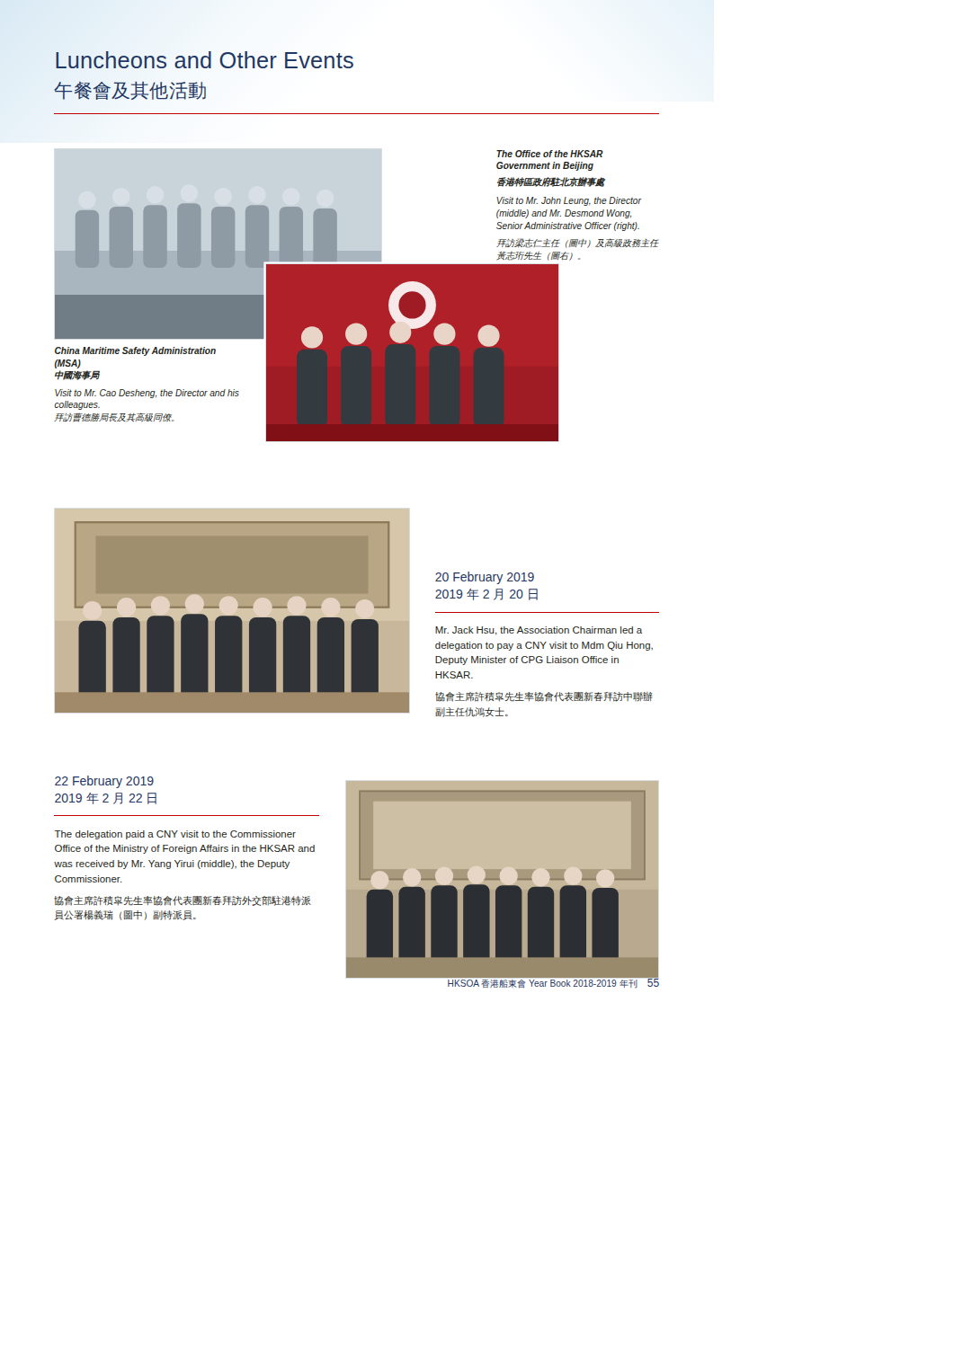Luncheons and Other Events午餐會及其他活動
The Office of the HKSAR
Government in Beijing
香港特區政府駐北京辦事處
Visit to Mr. John Leung, the Director (middle) and Mr. Desmond Wong, Senior Administrative Officer (right).
拜訪梁志仁主任（圖中）及高級政務主任黃志珩先生（圖右）。
China Maritime Safety Administration (MSA)
中國海事局
Visit to Mr. Cao Desheng, the Director and his colleagues.
拜訪曹德勝局長及其高級同僚。
20 February 20192019 年 2 月 20 日
Mr. Jack Hsu, the Association Chairman led a delegation to pay a CNY visit to Mdm Qiu Hong, Deputy Minister of CPG Liaison Office in HKSAR.協會主席許積皐先生率協會代表團新春拜訪中聯辦副主任仇鴻女士。
22 February 20192019 年 2 月 22 日
The delegation paid a CNY visit to the Commissioner Office of the Ministry of Foreign Affairs in the HKSAR and was received by Mr. Yang Yirui (middle), the Deputy Commissioner.協會主席許積皐先生率協會代表團新春拜訪外交部駐港特派員公署楊義瑞（圖中）副特派員。
HKSOA 香港船東會 Year Book 2018-2019 年刊55